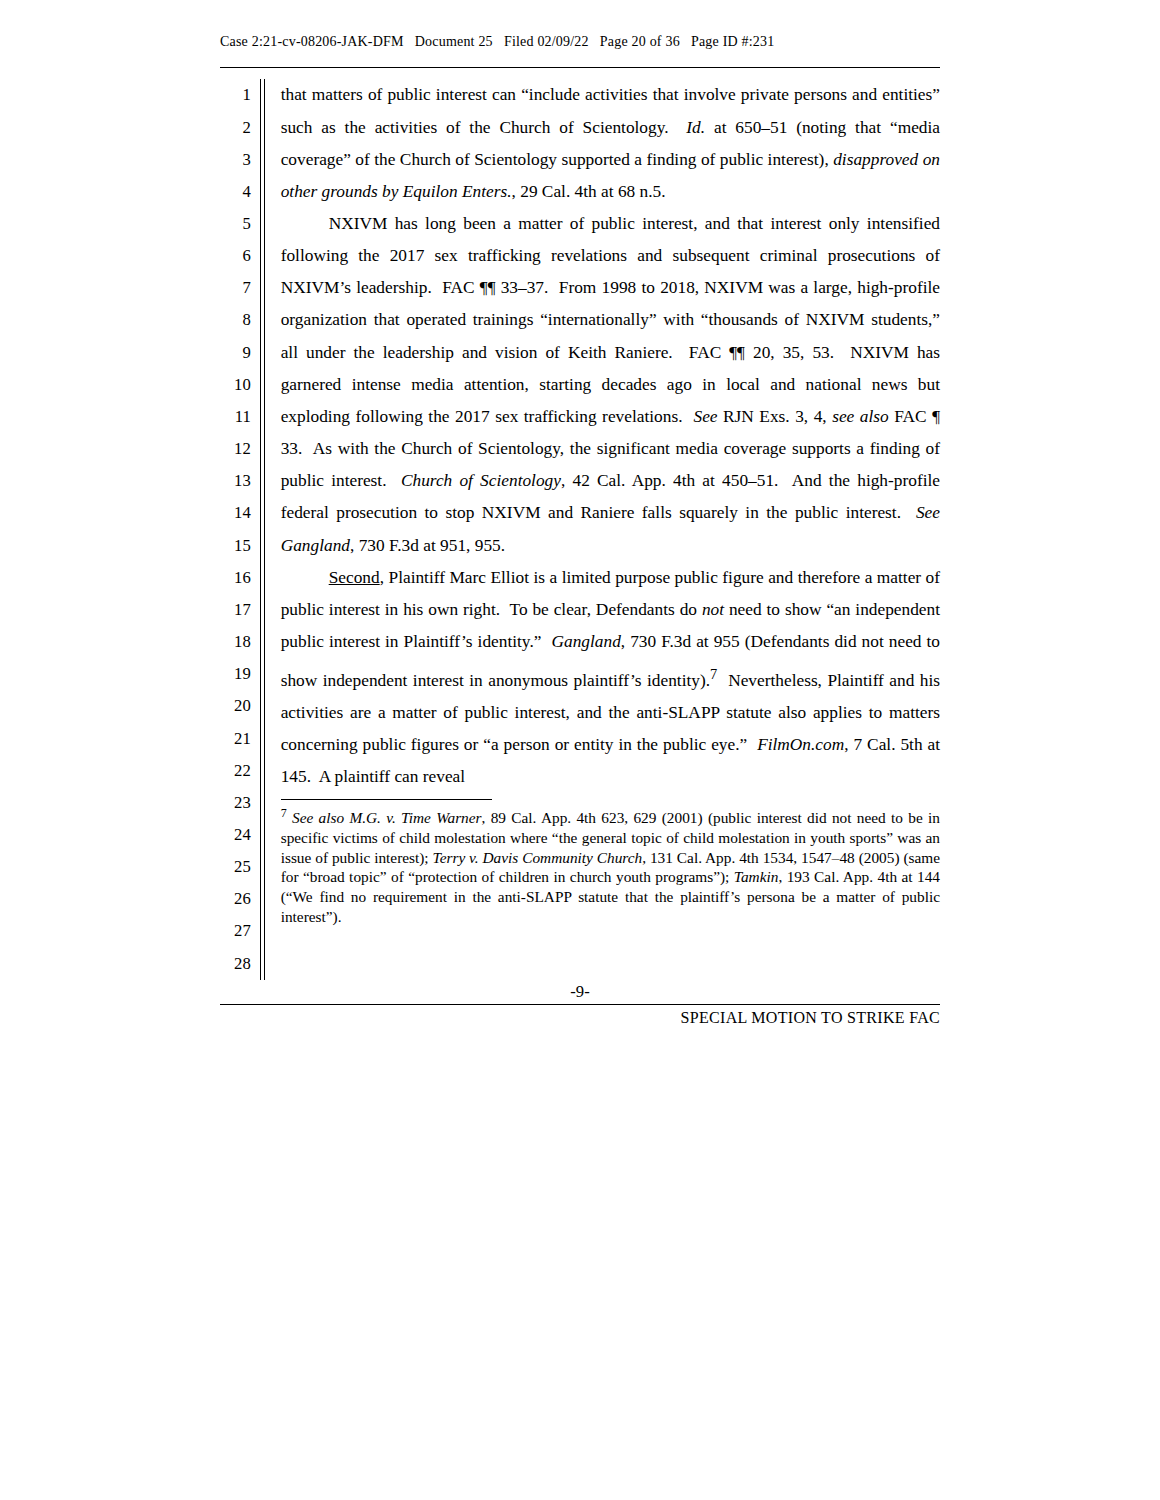Case 2:21-cv-08206-JAK-DFM Document 25 Filed 02/09/22 Page 20 of 36 Page ID #:231
1
2
3
4
5
6
7
8
9
10
11
12
13
14
15
16
17
18
19
20
21
22
23
24
25
26
27
28
that matters of public interest can “include activities that involve private persons and entities” such as the activities of the Church of Scientology. Id. at 650–51 (noting that “media coverage” of the Church of Scientology supported a finding of public interest), disapproved on other grounds by Equilon Enters., 29 Cal. 4th at 68 n.5.
NXIVM has long been a matter of public interest, and that interest only intensified following the 2017 sex trafficking revelations and subsequent criminal prosecutions of NXIVM’s leadership. FAC ¶¶ 33–37. From 1998 to 2018, NXIVM was a large, high-profile organization that operated trainings “internationally” with “thousands of NXIVM students,” all under the leadership and vision of Keith Raniere. FAC ¶¶ 20, 35, 53. NXIVM has garnered intense media attention, starting decades ago in local and national news but exploding following the 2017 sex trafficking revelations. See RJN Exs. 3, 4, see also FAC ¶ 33. As with the Church of Scientology, the significant media coverage supports a finding of public interest. Church of Scientology, 42 Cal. App. 4th at 450–51. And the high-profile federal prosecution to stop NXIVM and Raniere falls squarely in the public interest. See Gangland, 730 F.3d at 951, 955.
Second, Plaintiff Marc Elliot is a limited purpose public figure and therefore a matter of public interest in his own right. To be clear, Defendants do not need to show “an independent public interest in Plaintiff’s identity.” Gangland, 730 F.3d at 955 (Defendants did not need to show independent interest in anonymous plaintiff’s identity).7 Nevertheless, Plaintiff and his activities are a matter of public interest, and the anti-SLAPP statute also applies to matters concerning public figures or “a person or entity in the public eye.” FilmOn.com, 7 Cal. 5th at 145. A plaintiff can reveal
7 See also M.G. v. Time Warner, 89 Cal. App. 4th 623, 629 (2001) (public interest did not need to be in specific victims of child molestation where “the general topic of child molestation in youth sports” was an issue of public interest); Terry v. Davis Community Church, 131 Cal. App. 4th 1534, 1547–48 (2005) (same for “broad topic” of “protection of children in church youth programs”); Tamkin, 193 Cal. App. 4th at 144 (“We find no requirement in the anti-SLAPP statute that the plaintiff’s persona be a matter of public interest”).
-9-
SPECIAL MOTION TO STRIKE FAC